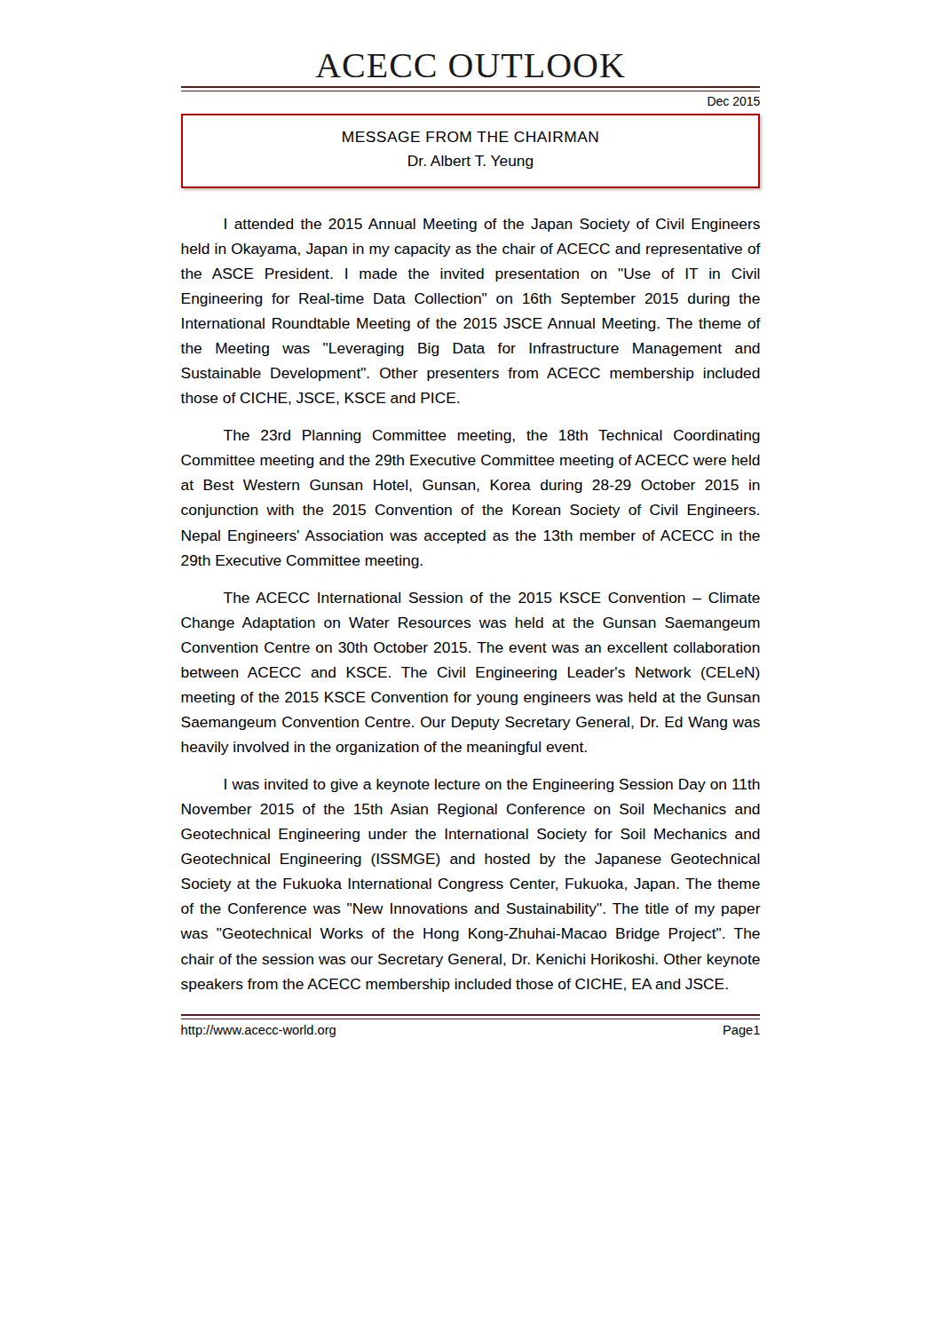ACECC OUTLOOK
Dec 2015
MESSAGE FROM THE CHAIRMAN
Dr. Albert T. Yeung
I attended the 2015 Annual Meeting of the Japan Society of Civil Engineers held in Okayama, Japan in my capacity as the chair of ACECC and representative of the ASCE President. I made the invited presentation on "Use of IT in Civil Engineering for Real-time Data Collection" on 16th September 2015 during the International Roundtable Meeting of the 2015 JSCE Annual Meeting. The theme of the Meeting was "Leveraging Big Data for Infrastructure Management and Sustainable Development". Other presenters from ACECC membership included those of CICHE, JSCE, KSCE and PICE.
The 23rd Planning Committee meeting, the 18th Technical Coordinating Committee meeting and the 29th Executive Committee meeting of ACECC were held at Best Western Gunsan Hotel, Gunsan, Korea during 28-29 October 2015 in conjunction with the 2015 Convention of the Korean Society of Civil Engineers. Nepal Engineers' Association was accepted as the 13th member of ACECC in the 29th Executive Committee meeting.
The ACECC International Session of the 2015 KSCE Convention – Climate Change Adaptation on Water Resources was held at the Gunsan Saemangeum Convention Centre on 30th October 2015. The event was an excellent collaboration between ACECC and KSCE. The Civil Engineering Leader's Network (CELeN) meeting of the 2015 KSCE Convention for young engineers was held at the Gunsan Saemangeum Convention Centre. Our Deputy Secretary General, Dr. Ed Wang was heavily involved in the organization of the meaningful event.
I was invited to give a keynote lecture on the Engineering Session Day on 11th November 2015 of the 15th Asian Regional Conference on Soil Mechanics and Geotechnical Engineering under the International Society for Soil Mechanics and Geotechnical Engineering (ISSMGE) and hosted by the Japanese Geotechnical Society at the Fukuoka International Congress Center, Fukuoka, Japan. The theme of the Conference was "New Innovations and Sustainability". The title of my paper was "Geotechnical Works of the Hong Kong-Zhuhai-Macao Bridge Project". The chair of the session was our Secretary General, Dr. Kenichi Horikoshi. Other keynote speakers from the ACECC membership included those of CICHE, EA and JSCE.
http://www.acecc-world.org Page1